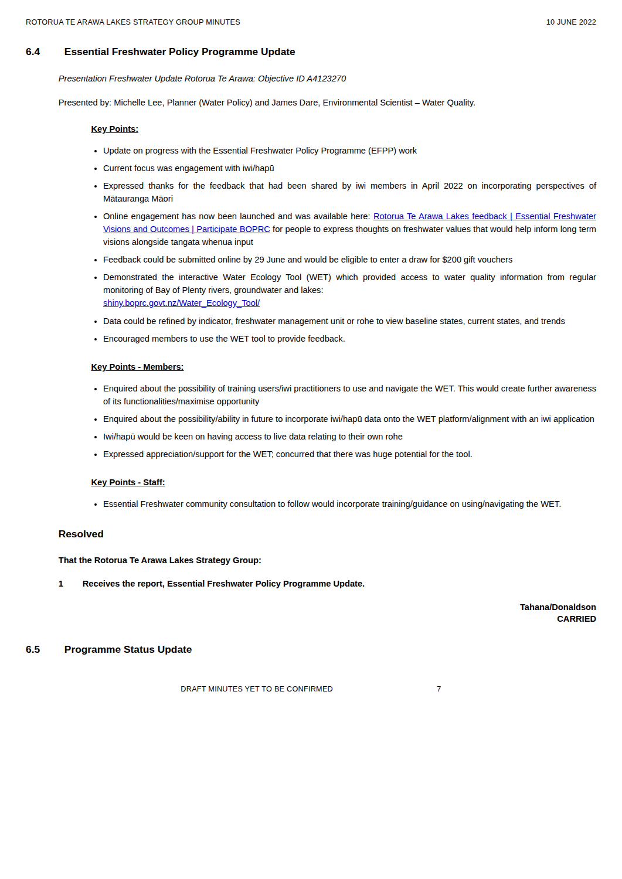ROTORUA TE ARAWA LAKES STRATEGY GROUP MINUTES 10 JUNE 2022
6.4 Essential Freshwater Policy Programme Update
Presentation Freshwater Update Rotorua Te Arawa: Objective ID A4123270
Presented by: Michelle Lee, Planner (Water Policy) and James Dare, Environmental Scientist – Water Quality.
Key Points:
Update on progress with the Essential Freshwater Policy Programme (EFPP) work
Current focus was engagement with iwi/hapū
Expressed thanks for the feedback that had been shared by iwi members in April 2022 on incorporating perspectives of Mātauranga Māori
Online engagement has now been launched and was available here: Rotorua Te Arawa Lakes feedback | Essential Freshwater Visions and Outcomes | Participate BOPRC for people to express thoughts on freshwater values that would help inform long term visions alongside tangata whenua input
Feedback could be submitted online by 29 June and would be eligible to enter a draw for $200 gift vouchers
Demonstrated the interactive Water Ecology Tool (WET) which provided access to water quality information from regular monitoring of Bay of Plenty rivers, groundwater and lakes:
shiny.boprc.govt.nz/Water_Ecology_Tool/
Data could be refined by indicator, freshwater management unit or rohe to view baseline states, current states, and trends
Encouraged members to use the WET tool to provide feedback.
Key Points - Members:
Enquired about the possibility of training users/iwi practitioners to use and navigate the WET. This would create further awareness of its functionalities/maximise opportunity
Enquired about the possibility/ability in future to incorporate iwi/hapū data onto the WET platform/alignment with an iwi application
Iwi/hapū would be keen on having access to live data relating to their own rohe
Expressed appreciation/support for the WET; concurred that there was huge potential for the tool.
Key Points - Staff:
Essential Freshwater community consultation to follow would incorporate training/guidance on using/navigating the WET.
Resolved
That the Rotorua Te Arawa Lakes Strategy Group:
1 Receives the report, Essential Freshwater Policy Programme Update.
Tahana/Donaldson
CARRIED
6.5 Programme Status Update
DRAFT MINUTES YET TO BE CONFIRMED 7